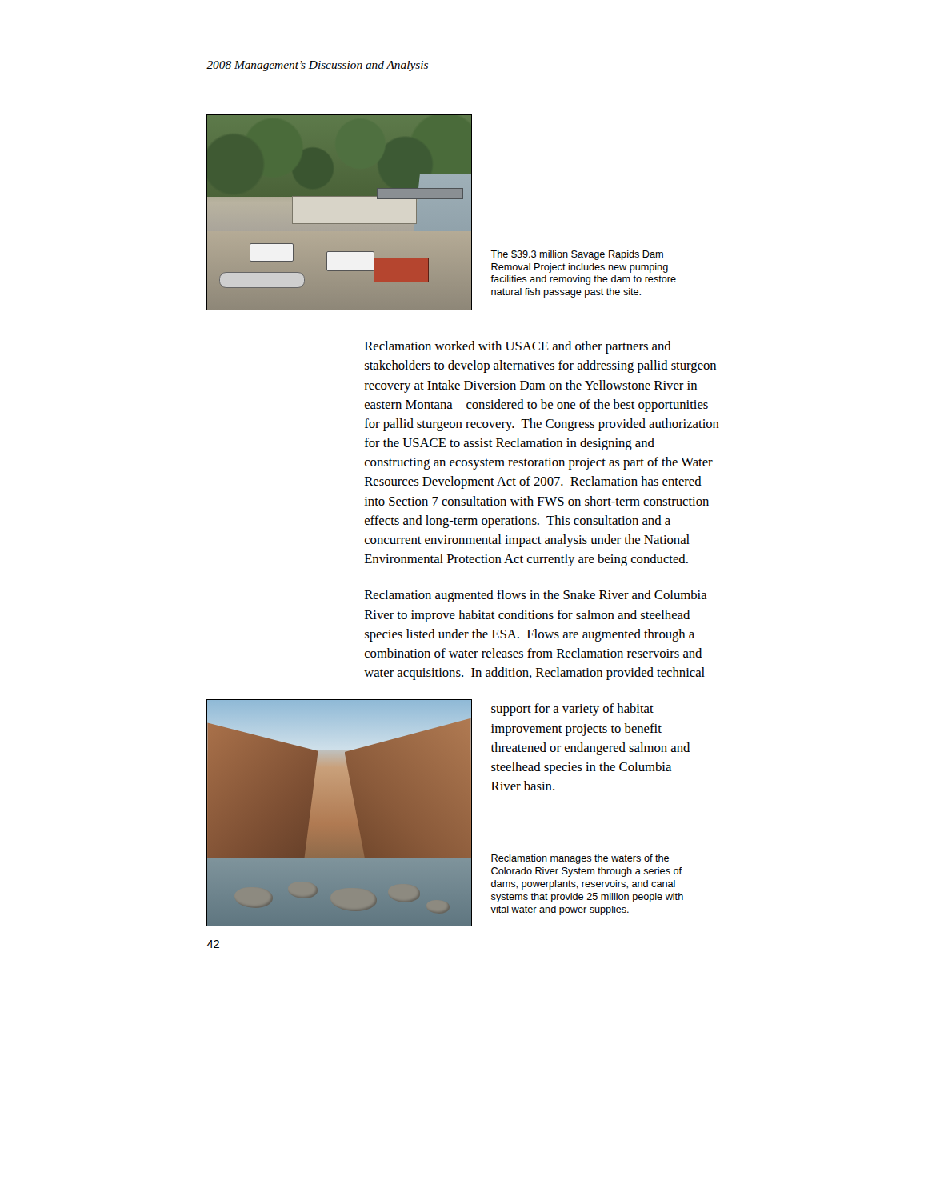2008 Management’s Discussion and Analysis
The $39.3 million Savage Rapids Dam Removal Project includes new pumping facilities and removing the dam to restore natural fish passage past the site.
Reclamation worked with USACE and other partners and stakeholders to develop alternatives for addressing pallid sturgeon recovery at Intake Diversion Dam on the Yellowstone River in eastern Montana—considered to be one of the best opportunities for pallid sturgeon recovery. The Congress provided authorization for the USACE to assist Reclamation in designing and constructing an ecosystem restoration project as part of the Water Resources Development Act of 2007. Reclamation has entered into Section 7 consultation with FWS on short-term construction effects and long-term operations. This consultation and a concurrent environmental impact analysis under the National Environmental Protection Act currently are being conducted.
Reclamation augmented flows in the Snake River and Columbia River to improve habitat conditions for salmon and steelhead species listed under the ESA. Flows are augmented through a combination of water releases from Reclamation reservoirs and water acquisitions. In addition, Reclamation provided technical
support for a variety of habitat improvement projects to benefit threatened or endangered salmon and steelhead species in the Columbia River basin.
Reclamation manages the waters of the Colorado River System through a series of dams, powerplants, reservoirs, and canal systems that provide 25 million people with vital water and power supplies.
42